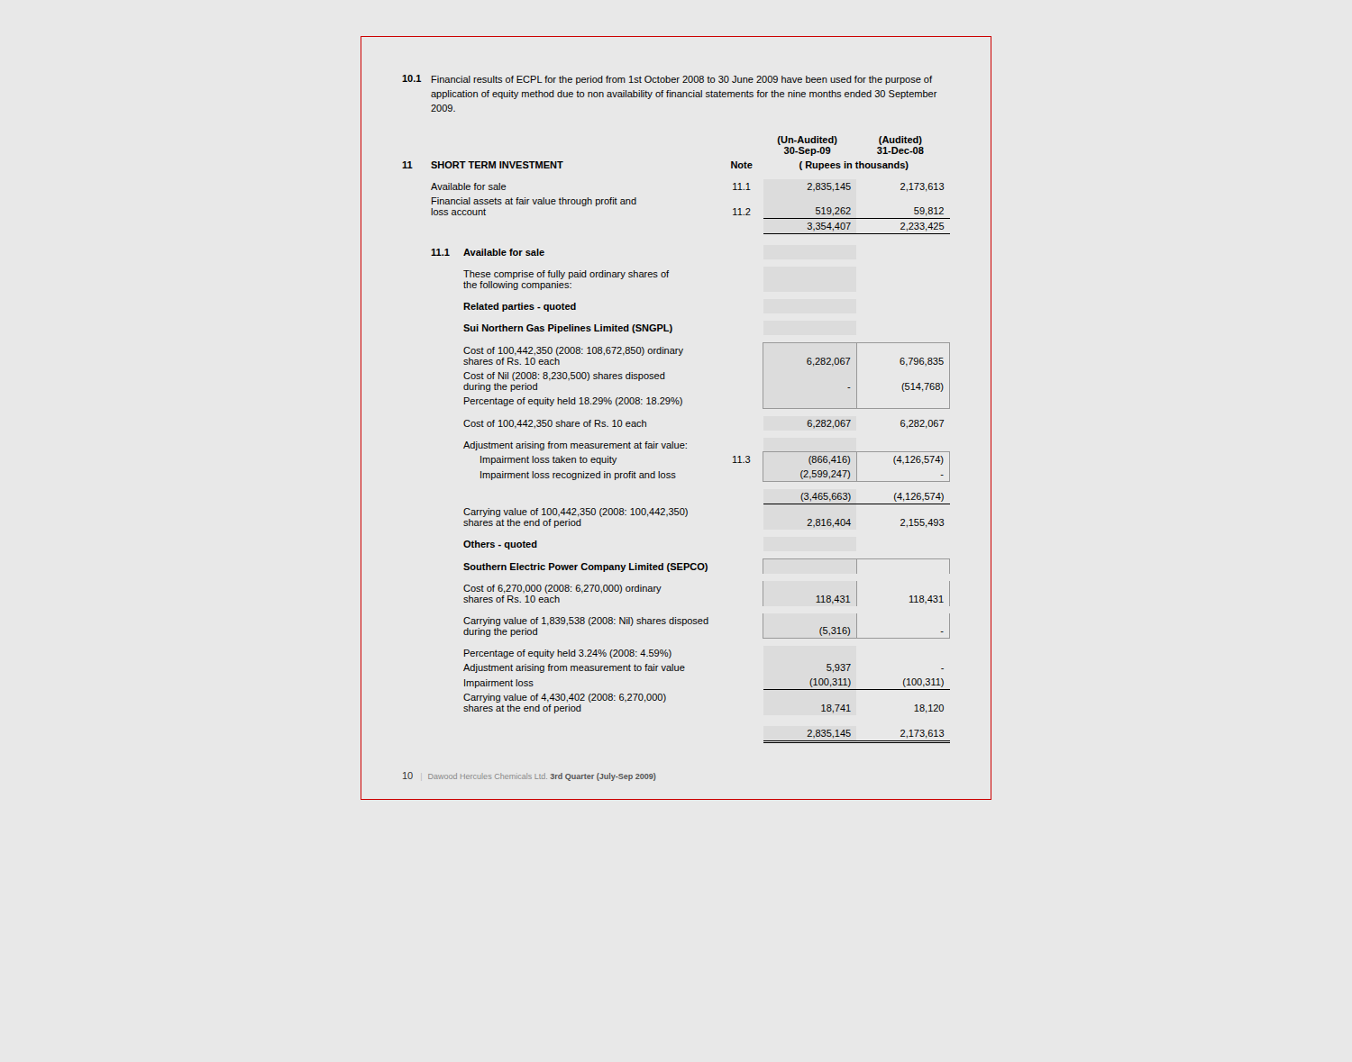10.1
Financial results of ECPL for the period from 1st October 2008 to 30 June 2009 have been used for the purpose of application of equity method due to non availability of financial statements for the nine months ended 30 September 2009.
| | | (Un-Audited) 30-Sep-09 | (Audited) 31-Dec-08 |
| 11 SHORT TERM INVESTMENT | Note | ( Rupees in thousands) |
| Available for sale | 11.1 | 2,835,145 | 2,173,613 |
| Financial assets at fair value through profit and loss account | 11.2 | 519,262 | 59,812 |
| | | 3,354,407 | 2,233,425 |
| 11.1 Available for sale | | | |
| These comprise of fully paid ordinary shares of the following companies: | | | |
| Related parties - quoted | | | |
| Sui Northern Gas Pipelines Limited (SNGPL) | | | |
| Cost of 100,442,350 (2008: 108,672,850) ordinary shares of Rs. 10 each | | 6,282,067 | 6,796,835 |
| Cost of Nil (2008: 8,230,500) shares disposed during the period | | - | (514,768) |
| Percentage of equity held 18.29% (2008: 18.29%) | | | |
| Cost of 100,442,350 share of Rs. 10 each | | 6,282,067 | 6,282,067 |
| Adjustment arising from measurement at fair value: | | | |
| Impairment loss taken to equity | 11.3 | (866,416) | (4,126,574) |
| Impairment loss recognized in profit and loss | | (2,599,247) | - |
| | | (3,465,663) | (4,126,574) |
| Carrying value of 100,442,350 (2008: 100,442,350) shares at the end of period | | 2,816,404 | 2,155,493 |
| Others - quoted | | | |
| Southern Electric Power Company Limited (SEPCO) | | | |
| Cost of 6,270,000 (2008: 6,270,000) ordinary shares of Rs. 10 each | | 118,431 | 118,431 |
| Carrying value of 1,839,538 (2008: Nil) shares disposed during the period | | (5,316) | - |
| Percentage of equity held 3.24% (2008: 4.59%) | | | |
| Adjustment arising from measurement to fair value | | 5,937 | - |
| Impairment loss | | (100,311) | (100,311) |
| Carrying value of 4,430,402 (2008: 6,270,000) shares at the end of period | | 18,741 | 18,120 |
| | | 2,835,145 | 2,173,613 |
10|Dawood Hercules Chemicals Ltd. 3rd Quarter (July-Sep 2009)